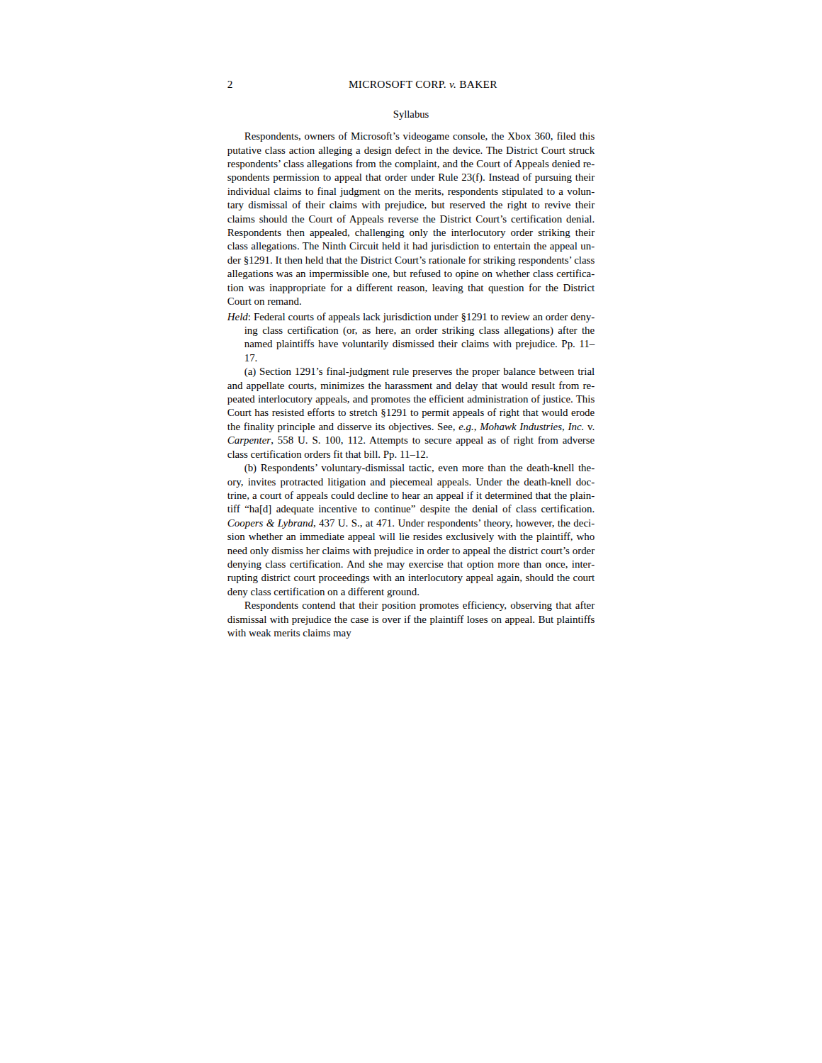2 MICROSOFT CORP. v. BAKER
Syllabus
Respondents, owners of Microsoft’s videogame console, the Xbox 360, filed this putative class action alleging a design defect in the device. The District Court struck respondents’ class allegations from the complaint, and the Court of Appeals denied respondents permission to appeal that order under Rule 23(f). Instead of pursuing their individual claims to final judgment on the merits, respondents stipulated to a voluntary dismissal of their claims with prejudice, but reserved the right to revive their claims should the Court of Appeals reverse the District Court’s certification denial. Respondents then appealed, challenging only the interlocutory order striking their class allegations. The Ninth Circuit held it had jurisdiction to entertain the appeal under §1291. It then held that the District Court’s rationale for striking respondents’ class allegations was an impermissible one, but refused to opine on whether class certification was inappropriate for a different reason, leaving that question for the District Court on remand.
Held: Federal courts of appeals lack jurisdiction under §1291 to review an order denying class certification (or, as here, an order striking class allegations) after the named plaintiffs have voluntarily dismissed their claims with prejudice. Pp. 11–17.
(a) Section 1291’s final-judgment rule preserves the proper balance between trial and appellate courts, minimizes the harassment and delay that would result from repeated interlocutory appeals, and promotes the efficient administration of justice. This Court has resisted efforts to stretch §1291 to permit appeals of right that would erode the finality principle and disserve its objectives. See, e.g., Mohawk Industries, Inc. v. Carpenter, 558 U. S. 100, 112. Attempts to secure appeal as of right from adverse class certification orders fit that bill. Pp. 11–12.
(b) Respondents’ voluntary-dismissal tactic, even more than the death-knell theory, invites protracted litigation and piecemeal appeals. Under the death-knell doctrine, a court of appeals could decline to hear an appeal if it determined that the plaintiff “ha[d] adequate incentive to continue” despite the denial of class certification. Coopers & Lybrand, 437 U. S., at 471. Under respondents’ theory, however, the decision whether an immediate appeal will lie resides exclusively with the plaintiff, who need only dismiss her claims with prejudice in order to appeal the district court’s order denying class certification. And she may exercise that option more than once, interrupting district court proceedings with an interlocutory appeal again, should the court deny class certification on a different ground.
Respondents contend that their position promotes efficiency, observing that after dismissal with prejudice the case is over if the plaintiff loses on appeal. But plaintiffs with weak merits claims may